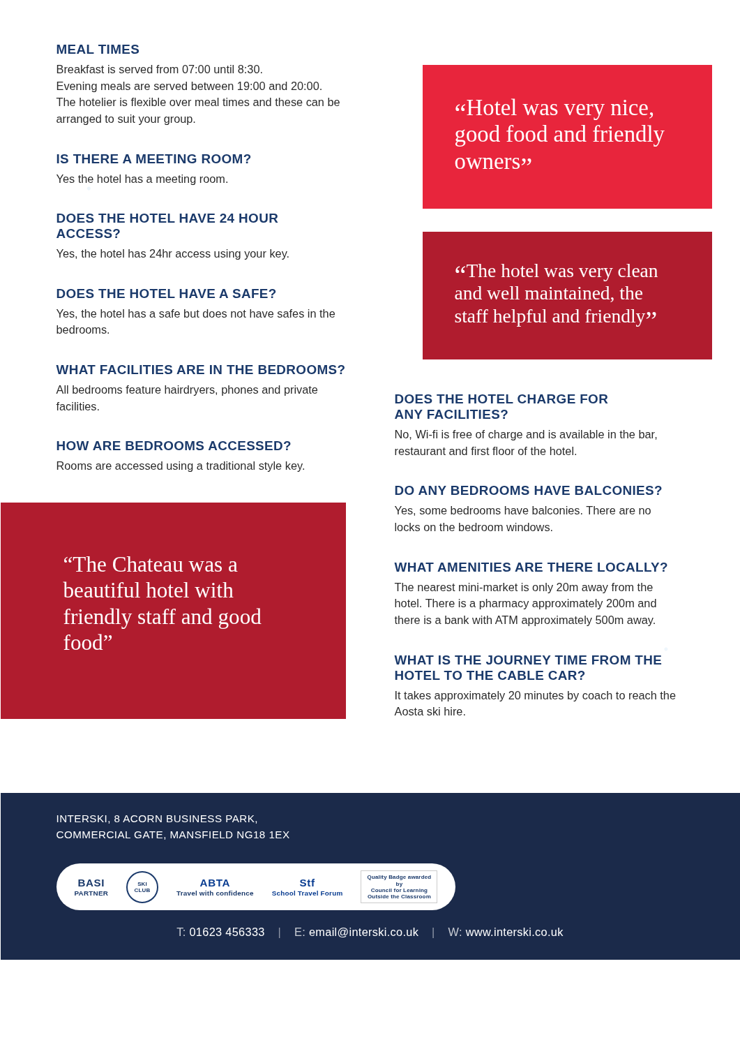Meal Times
Breakfast is served from 07:00 until 8:30.
Evening meals are served between 19:00 and 20:00.
The hotelier is flexible over meal times and these can be arranged to suit your group.
Is there a meeting room?
Yes the hotel has a meeting room.
Does the hotel have 24 hour access?
Yes, the hotel has 24hr access using your key.
Does the hotel have a safe?
Yes, the hotel has a safe but does not have safes in the bedrooms.
What facilities are in the bedrooms?
All bedrooms feature hairdryers, phones and private facilities.
How are bedrooms accessed?
Rooms are accessed using a traditional style key.
“The Chateau was a beautiful hotel with friendly staff and good food”
“Hotel was very nice, good food and friendly owners”
“The hotel was very clean and well maintained, the staff helpful and friendly”
Does the hotel charge for
any facilities?
No, Wi-fi is free of charge and is available in the bar, restaurant and first floor of the hotel.
Do any bedrooms have balconies?
Yes, some bedrooms have balconies. There are no locks on the bedroom windows.
What amenities are there locally?
The nearest mini-market is only 20m away from the hotel. There is a pharmacy approximately 200m and there is a bank with ATM approximately 500m away.
What is the journey time from the hotel to the cable car?
It takes approximately 20 minutes by coach to reach the Aosta ski hire.
Interski, 8 Acorn Business Park,
Commercial Gate, Mansfield NG18 1EX
BASIPARTNER
SKI
CLUB
ABTATravel with confidence
Stf School Travel Forum
Quality Badge awarded by
Council for Learning Outside the Classroom
T: 01623 456333 | E: email@interski.co.uk | W: www.interski.co.uk